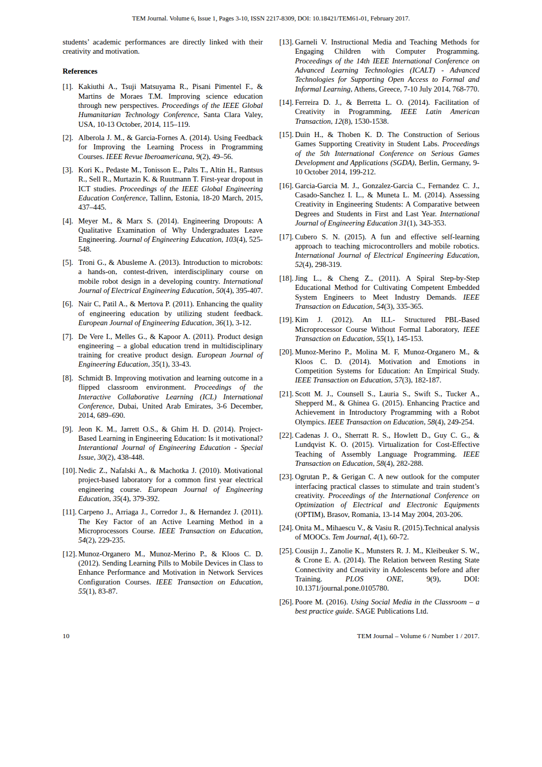TEM Journal. Volume 6, Issue 1, Pages 3-10, ISSN 2217-8309, DOI: 10.18421/TEM61-01, February 2017.
students’ academic performances are directly linked with their creativity and motivation.
References
[1]. Kakiuthi A., Tsuji Matsuyama R., Pisani Pimentel F., & Martins de Moraes T.M. Improving science education through new perspectives. Proceedings of the IEEE Global Humanitarian Technology Conference, Santa Clara Valey, USA, 10-13 October, 2014, 115–119.
[2]. Alberola J. M., & Garcia-Fornes A. (2014). Using Feedback for Improving the Learning Process in Programming Courses. IEEE Revue Iberoamericana, 9(2), 49–56.
[3]. Kori K., Pedaste M., Tonisson E., Palts T., Altin H., Rantsus R., Sell R., Murtazin K. & Ruutmann T. First-year dropout in ICT studies. Proceedings of the IEEE Global Engineering Education Conference, Tallinn, Estonia, 18-20 March, 2015, 437–445.
[4]. Meyer M., & Marx S. (2014). Engineering Dropouts: A Qualitative Examination of Why Undergraduates Leave Engineering. Journal of Engineering Education, 103(4), 525-548.
[5]. Troni G., & Abusleme A. (2013). Introduction to microbots: a hands-on, contest-driven, interdisciplinary course on mobile robot design in a developing country. International Journal of Electrical Engineering Education, 50(4), 395-407.
[6]. Nair C, Patil A., & Mertova P. (2011). Enhancing the quality of engineering education by utilizing student feedback. European Journal of Engineering Education, 36(1), 3-12.
[7]. De Vere I., Melles G., & Kapoor A. (2011). Product design engineering – a global education trend in multidisciplinary training for creative product design. European Journal of Engineering Education, 35(1), 33-43.
[8]. Schmidt B. Improving motivation and learning outcome in a flipped classroom environment. Proceedings of the Interactive Collaborative Learning (ICL) International Conference, Dubai, United Arab Emirates, 3-6 December, 2014, 689–690.
[9]. Jeon K. M., Jarrett O.S., & Ghim H. D. (2014). Project-Based Learning in Engineering Education: Is it motivational? Interantional Journal of Engineering Education - Special Issue, 30(2), 438-448.
[10]. Nedic Z., Nafalski A., & Machotka J. (2010). Motivational project-based laboratory for a common first year electrical engineering course. European Journal of Engineering Education, 35(4), 379-392.
[11]. Carpeno J., Arriaga J., Corredor J., & Hernandez J. (2011). The Key Factor of an Active Learning Method in a Microprocessors Course. IEEE Transaction on Education, 54(2), 229-235.
[12]. Munoz-Organero M., Munoz-Merino P., & Kloos C. D. (2012). Sending Learning Pills to Mobile Devices in Class to Enhance Performance and Motivation in Network Services Configuration Courses. IEEE Transaction on Education, 55(1), 83-87.
[13]. Garneli V. Instructional Media and Teaching Methods for Engaging Children with Computer Programming. Proceedings of the 14th IEEE International Conference on Advanced Learning Technologies (ICALT) - Advanced Technologies for Supporting Open Access to Formal and Informal Learning, Athens, Greece, 7-10 July 2014, 768-770.
[14]. Ferreira D. J., & Berretta L. O. (2014). Facilitation of Creativity in Programming, IEEE Latin American Transaction, 12(8), 1530-1538.
[15]. Duin H., & Thoben K. D. The Construction of Serious Games Supporting Creativity in Student Labs. Proceedings of the 5th International Conference on Serious Games Development and Applications (SGDA), Berlin, Germany, 9-10 October 2014, 199-212.
[16]. Garcia-Garcia M. J., Gonzalez-Garcia C., Fernandez C. J., Casado-Sanchez I. L., & Muneta L. M. (2014). Assessing Creativity in Engineering Students: A Comparative between Degrees and Students in First and Last Year. International Journal of Engineering Education 31(1), 343-353.
[17]. Cubero S. N. (2015). A fun and effective self-learning approach to teaching microcontrollers and mobile robotics. International Journal of Electrical Engineering Education, 52(4), 298-319.
[18]. Jing L., & Cheng Z., (2011). A Spiral Step-by-Step Educational Method for Cultivating Competent Embedded System Engineers to Meet Industry Demands. IEEE Transaction on Education, 54(3), 335-365.
[19]. Kim J. (2012). An ILL- Structured PBL-Based Microprocessor Course Without Formal Laboratory, IEEE Transaction on Education, 55(1), 145-153.
[20]. Munoz-Merino P., Molina M. F, Munoz-Organero M., & Kloos C. D. (2014). Motivation and Emotions in Competition Systems for Education: An Empirical Study. IEEE Transaction on Education, 57(3), 182-187.
[21]. Scott M. J., Counsell S., Lauria S., Swift S., Tucker A., Shepperd M., & Ghinea G. (2015). Enhancing Practice and Achievement in Introductory Programming with a Robot Olympics. IEEE Transaction on Education, 58(4), 249-254.
[22]. Cadenas J. O., Sherratt R. S., Howlett D., Guy C. G., & Lundqvist K. O. (2015). Virtualization for Cost-Effective Teaching of Assembly Language Programming. IEEE Transaction on Education, 58(4), 282-288.
[23]. Ogrutan P., & Gerigan C. A new outlook for the computer interfacing practical classes to stimulate and train student’s creativity. Proceedings of the International Conference on Optimization of Electrical and Electronic Equipments (OPTIM), Brasov, Romania, 13-14 May 2004, 203-206.
[24]. Onita M., Mihaescu V., & Vasiu R. (2015).Technical analysis of MOOCs. Tem Journal, 4(1), 60-72.
[25]. Cousijn J., Zanolie K., Munsters R. J. M., Kleibeuker S. W., & Crone E. A. (2014). The Relation between Resting State Connectivity and Creativity in Adolescents before and after Training. PLOS ONE, 9(9), DOI: 10.1371/journal.pone.0105780.
[26]. Poore M. (2016). Using Social Media in the Classroom – a best practice guide. SAGE Publications Ltd.
10
TEM Journal – Volume 6 / Number 1 / 2017.